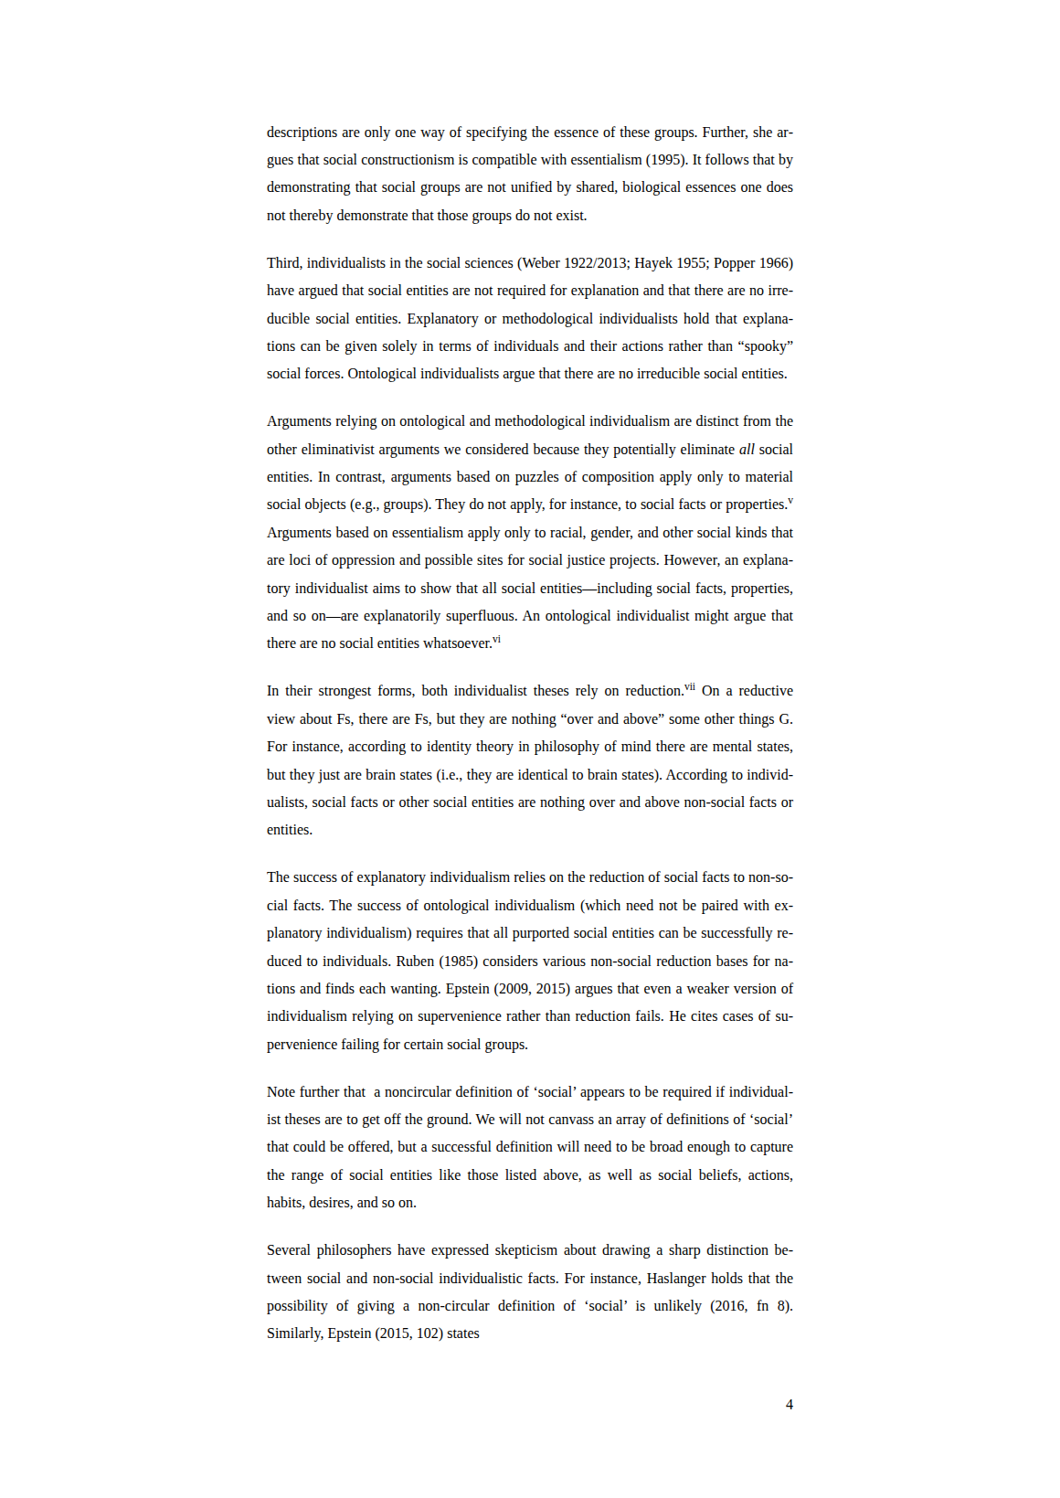descriptions are only one way of specifying the essence of these groups. Further, she argues that social constructionism is compatible with essentialism (1995). It follows that by demonstrating that social groups are not unified by shared, biological essences one does not thereby demonstrate that those groups do not exist.
Third, individualists in the social sciences (Weber 1922/2013; Hayek 1955; Popper 1966) have argued that social entities are not required for explanation and that there are no irreducible social entities. Explanatory or methodological individualists hold that explanations can be given solely in terms of individuals and their actions rather than “spooky” social forces. Ontological individualists argue that there are no irreducible social entities.
Arguments relying on ontological and methodological individualism are distinct from the other eliminativist arguments we considered because they potentially eliminate all social entities. In contrast, arguments based on puzzles of composition apply only to material social objects (e.g., groups). They do not apply, for instance, to social facts or properties.v Arguments based on essentialism apply only to racial, gender, and other social kinds that are loci of oppression and possible sites for social justice projects. However, an explanatory individualist aims to show that all social entities—including social facts, properties, and so on—are explanatorily superfluous. An ontological individualist might argue that there are no social entities whatsoever.vi
In their strongest forms, both individualist theses rely on reduction.vii On a reductive view about Fs, there are Fs, but they are nothing “over and above” some other things G. For instance, according to identity theory in philosophy of mind there are mental states, but they just are brain states (i.e., they are identical to brain states). According to individualists, social facts or other social entities are nothing over and above non-social facts or entities.
The success of explanatory individualism relies on the reduction of social facts to non-social facts. The success of ontological individualism (which need not be paired with explanatory individualism) requires that all purported social entities can be successfully reduced to individuals. Ruben (1985) considers various non-social reduction bases for nations and finds each wanting. Epstein (2009, 2015) argues that even a weaker version of individualism relying on supervenience rather than reduction fails. He cites cases of supervenience failing for certain social groups.
Note further that a noncircular definition of ‘social’ appears to be required if individualist theses are to get off the ground. We will not canvass an array of definitions of ‘social’ that could be offered, but a successful definition will need to be broad enough to capture the range of social entities like those listed above, as well as social beliefs, actions, habits, desires, and so on.
Several philosophers have expressed skepticism about drawing a sharp distinction between social and non-social individualistic facts. For instance, Haslanger holds that the possibility of giving a non-circular definition of ‘social’ is unlikely (2016, fn 8). Similarly, Epstein (2015, 102) states
4